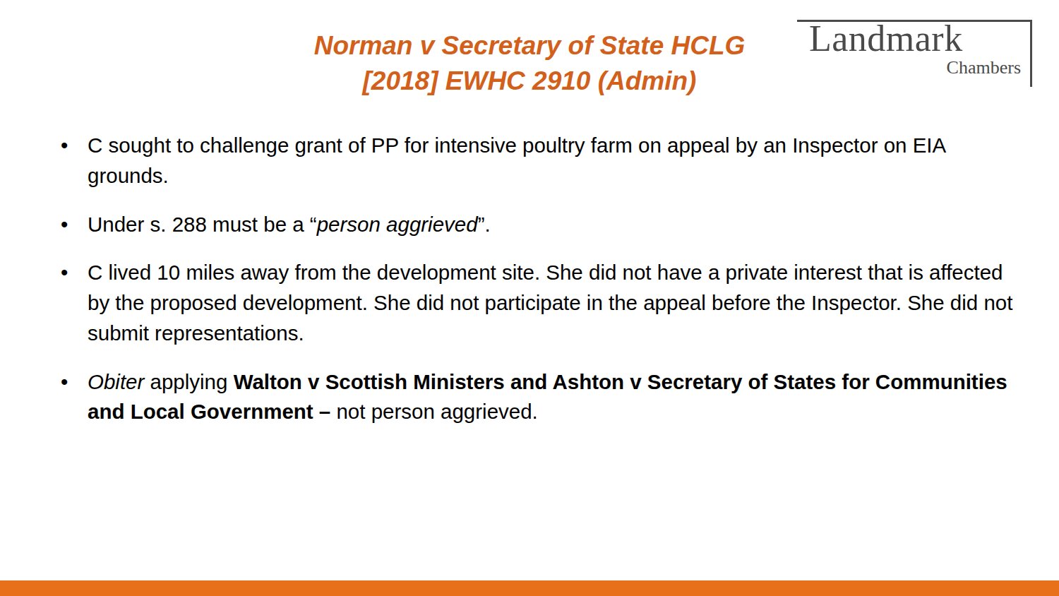Landmark
Chambers
Norman v Secretary of State HCLG
[2018] EWHC 2910 (Admin)
C sought to challenge grant of PP for intensive poultry farm on appeal by an Inspector on EIA grounds.
Under s. 288 must be a “person aggrieved”.
C lived 10 miles away from the development site. She did not have a private interest that is affected by the proposed development. She did not participate in the appeal before the Inspector. She did not submit representations.
Obiter applying Walton v Scottish Ministers and Ashton v Secretary of States for Communities and Local Government – not person aggrieved.